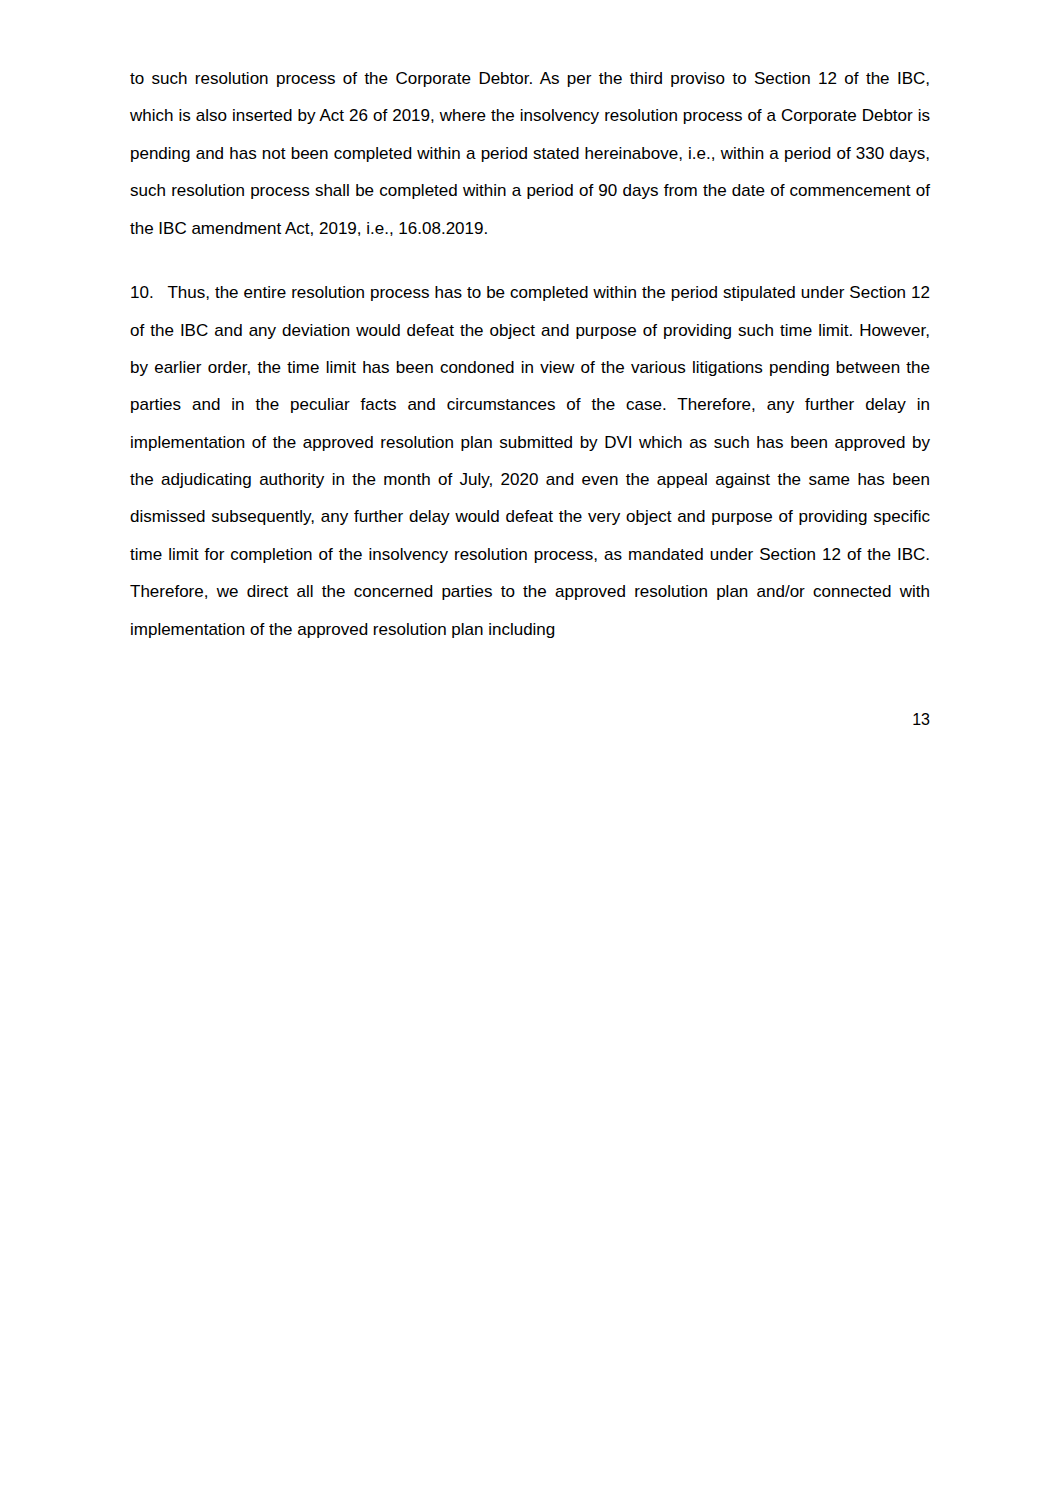to such resolution process of the Corporate Debtor. As per the third proviso to Section 12 of the IBC, which is also inserted by Act 26 of 2019, where the insolvency resolution process of a Corporate Debtor is pending and has not been completed within a period stated hereinabove, i.e., within a period of 330 days, such resolution process shall be completed within a period of 90 days from the date of commencement of the IBC amendment Act, 2019, i.e., 16.08.2019.
10. Thus, the entire resolution process has to be completed within the period stipulated under Section 12 of the IBC and any deviation would defeat the object and purpose of providing such time limit. However, by earlier order, the time limit has been condoned in view of the various litigations pending between the parties and in the peculiar facts and circumstances of the case. Therefore, any further delay in implementation of the approved resolution plan submitted by DVI which as such has been approved by the adjudicating authority in the month of July, 2020 and even the appeal against the same has been dismissed subsequently, any further delay would defeat the very object and purpose of providing specific time limit for completion of the insolvency resolution process, as mandated under Section 12 of the IBC. Therefore, we direct all the concerned parties to the approved resolution plan and/or connected with implementation of the approved resolution plan including
13